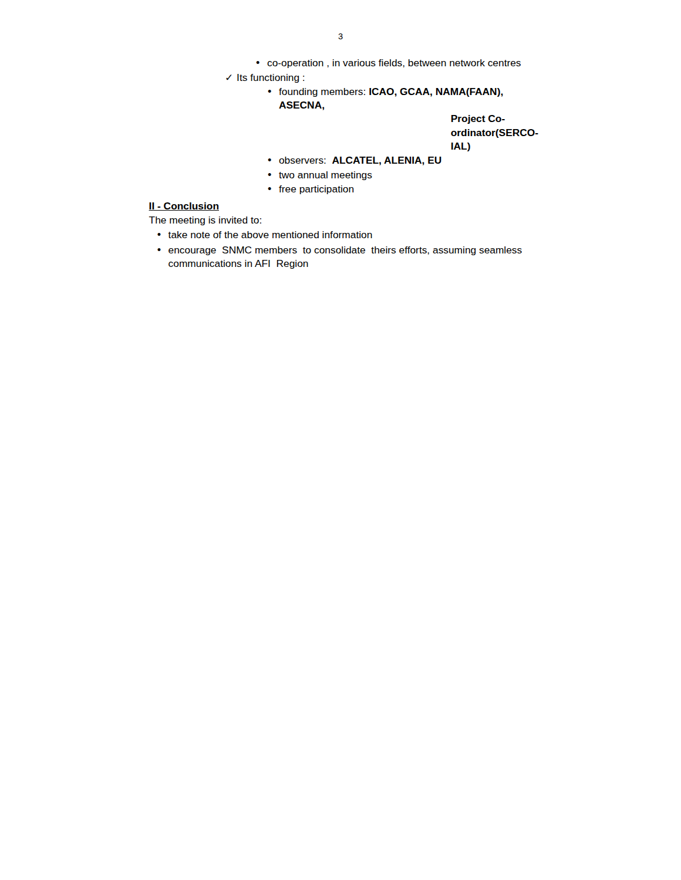3
co-operation , in various fields, between network centres
Its functioning :
founding members: ICAO, GCAA, NAMA(FAAN), ASECNA, Project Co-ordinator(SERCO- IAL)
observers: ALCATEL, ALENIA, EU
two annual meetings
free participation
II - Conclusion
The meeting is invited to:
take note of the above mentioned information
encourage SNMC members to consolidate theirs efforts, assuming seamless communications in AFI Region